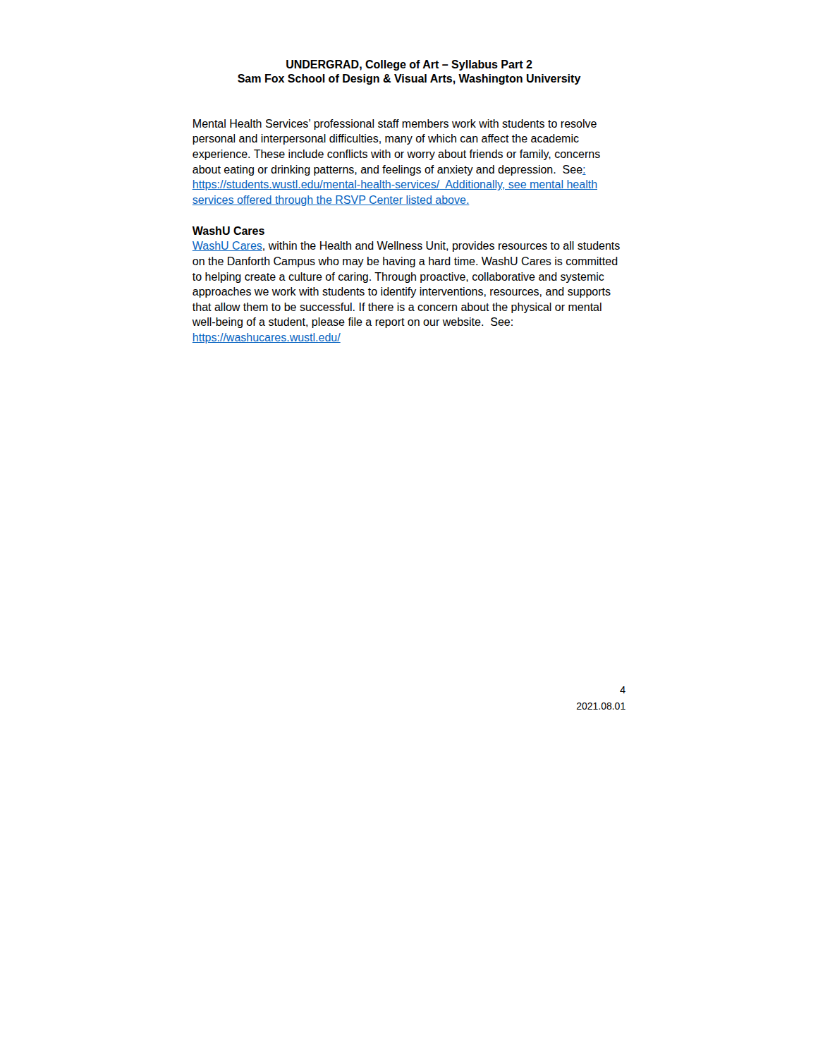UNDERGRAD, College of Art – Syllabus Part 2 Sam Fox School of Design & Visual Arts, Washington University
Mental Health Services’ professional staff members work with students to resolve personal and interpersonal difficulties, many of which can affect the academic experience. These include conflicts with or worry about friends or family, concerns about eating or drinking patterns, and feelings of anxiety and depression. See: https://students.wustl.edu/mental-health-services/ Additionally, see mental health services offered through the RSVP Center listed above.
WashU Cares
WashU Cares, within the Health and Wellness Unit, provides resources to all students on the Danforth Campus who may be having a hard time. WashU Cares is committed to helping create a culture of caring. Through proactive, collaborative and systemic approaches we work with students to identify interventions, resources, and supports that allow them to be successful. If there is a concern about the physical or mental well-being of a student, please file a report on our website. See: https://washucares.wustl.edu/
4 2021.08.01